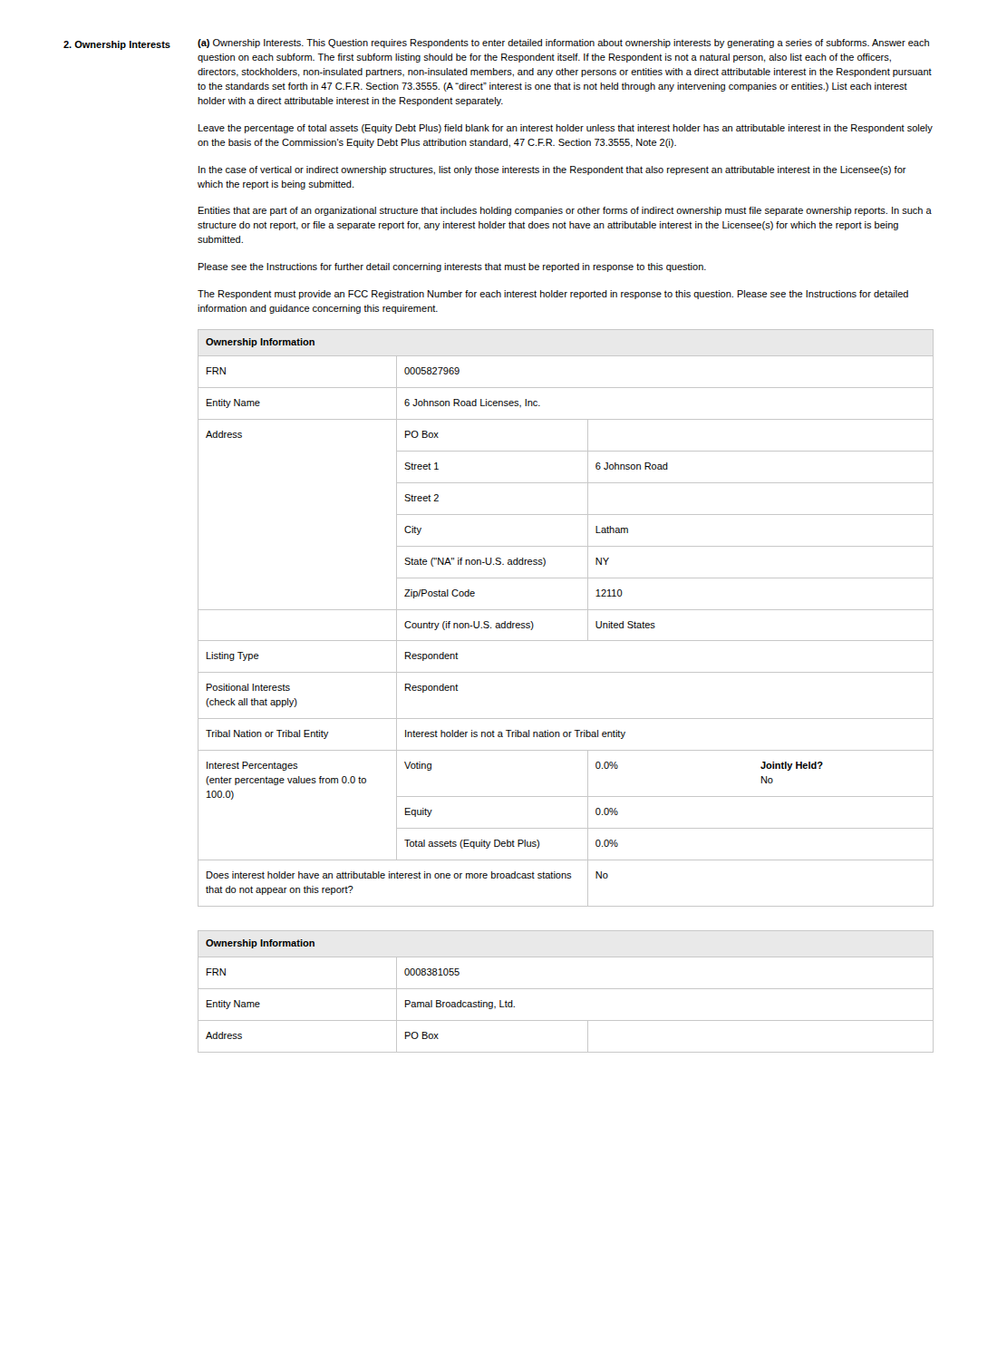2. Ownership Interests
(a) Ownership Interests. This Question requires Respondents to enter detailed information about ownership interests by generating a series of subforms. Answer each question on each subform. The first subform listing should be for the Respondent itself. If the Respondent is not a natural person, also list each of the officers, directors, stockholders, non-insulated partners, non-insulated members, and any other persons or entities with a direct attributable interest in the Respondent pursuant to the standards set forth in 47 C.F.R. Section 73.3555. (A “direct” interest is one that is not held through any intervening companies or entities.) List each interest holder with a direct attributable interest in the Respondent separately.
Leave the percentage of total assets (Equity Debt Plus) field blank for an interest holder unless that interest holder has an attributable interest in the Respondent solely on the basis of the Commission's Equity Debt Plus attribution standard, 47 C.F.R. Section 73.3555, Note 2(i).
In the case of vertical or indirect ownership structures, list only those interests in the Respondent that also represent an attributable interest in the Licensee(s) for which the report is being submitted.
Entities that are part of an organizational structure that includes holding companies or other forms of indirect ownership must file separate ownership reports. In such a structure do not report, or file a separate report for, any interest holder that does not have an attributable interest in the Licensee(s) for which the report is being submitted.
Please see the Instructions for further detail concerning interests that must be reported in response to this question.
The Respondent must provide an FCC Registration Number for each interest holder reported in response to this question. Please see the Instructions for detailed information and guidance concerning this requirement.
Ownership Information
| FRN | 0005827969 |
| Entity Name | 6 Johnson Road Licenses, Inc. |
| Address | PO Box | |
| Street 1 | 6 Johnson Road |
| Street 2 | |
| City | Latham |
| State ("NA" if non-U.S. address) | NY |
| Zip/Postal Code | 12110 |
| | Country (if non-U.S. address) | United States |
| Listing Type | Respondent |
| Positional Interests (check all that apply) | Respondent |
| Tribal Nation or Tribal Entity | Interest holder is not a Tribal nation or Tribal entity |
| Interest Percentages (enter percentage values from 0.0 to 100.0) | Voting | / 0.0% / Jointly Held? No / |
| Equity | 0.0% |
| Total assets (Equity Debt Plus) | 0.0% |
| Does interest holder have an attributable interest in one or more broadcast stations that do not appear on this report? | No |
Ownership Information
| FRN | 0008381055 |
| Entity Name | Pamal Broadcasting, Ltd. |
| Address | PO Box | |